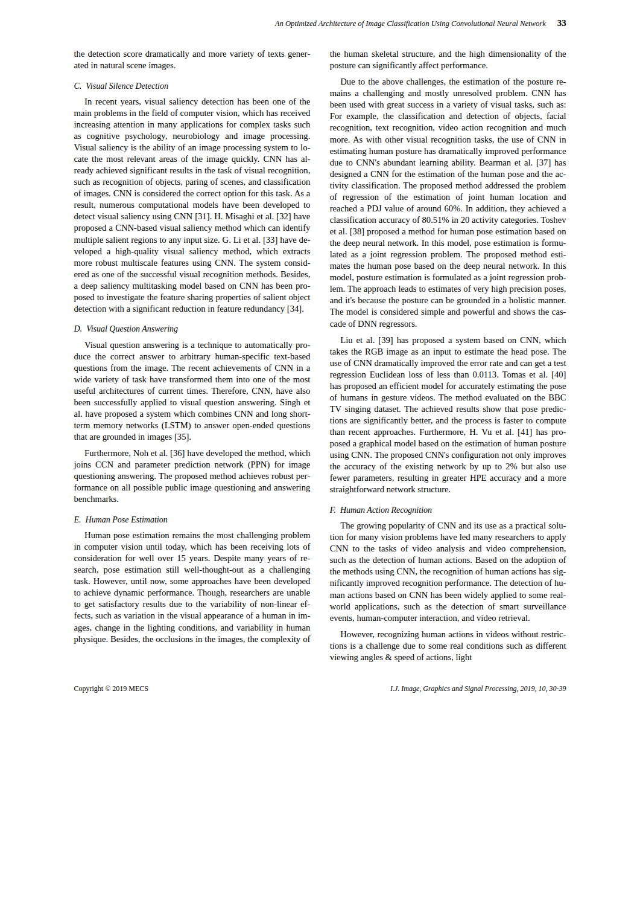An Optimized Architecture of Image Classification Using Convolutional Neural Network 33
the detection score dramatically and more variety of texts generated in natural scene images.
C. Visual Silence Detection
In recent years, visual saliency detection has been one of the main problems in the field of computer vision, which has received increasing attention in many applications for complex tasks such as cognitive psychology, neurobiology and image processing. Visual saliency is the ability of an image processing system to locate the most relevant areas of the image quickly. CNN has already achieved significant results in the task of visual recognition, such as recognition of objects, paring of scenes, and classification of images. CNN is considered the correct option for this task. As a result, numerous computational models have been developed to detect visual saliency using CNN [31]. H. Misaghi et al. [32] have proposed a CNN-based visual saliency method which can identify multiple salient regions to any input size. G. Li et al. [33] have developed a high-quality visual saliency method, which extracts more robust multiscale features using CNN. The system considered as one of the successful visual recognition methods. Besides, a deep saliency multitasking model based on CNN has been proposed to investigate the feature sharing properties of salient object detection with a significant reduction in feature redundancy [34].
D. Visual Question Answering
Visual question answering is a technique to automatically produce the correct answer to arbitrary human-specific text-based questions from the image. The recent achievements of CNN in a wide variety of task have transformed them into one of the most useful architectures of current times. Therefore, CNN, have also been successfully applied to visual question answering. Singh et al. have proposed a system which combines CNN and long short-term memory networks (LSTM) to answer open-ended questions that are grounded in images [35].
Furthermore, Noh et al. [36] have developed the method, which joins CCN and parameter prediction network (PPN) for image questioning answering. The proposed method achieves robust performance on all possible public image questioning and answering benchmarks.
E. Human Pose Estimation
Human pose estimation remains the most challenging problem in computer vision until today, which has been receiving lots of consideration for well over 15 years. Despite many years of research, pose estimation still well-thought-out as a challenging task. However, until now, some approaches have been developed to achieve dynamic performance. Though, researchers are unable to get satisfactory results due to the variability of non-linear effects, such as variation in the visual appearance of a human in images, change in the lighting conditions, and variability in human physique. Besides, the occlusions in the images, the complexity of the human skeletal structure, and the high dimensionality of the posture can significantly affect performance.
Due to the above challenges, the estimation of the posture remains a challenging and mostly unresolved problem. CNN has been used with great success in a variety of visual tasks, such as: For example, the classification and detection of objects, facial recognition, text recognition, video action recognition and much more. As with other visual recognition tasks, the use of CNN in estimating human posture has dramatically improved performance due to CNN's abundant learning ability. Bearman et al. [37] has designed a CNN for the estimation of the human pose and the activity classification. The proposed method addressed the problem of regression of the estimation of joint human location and reached a PDJ value of around 60%. In addition, they achieved a classification accuracy of 80.51% in 20 activity categories. Toshev et al. [38] proposed a method for human pose estimation based on the deep neural network. In this model, pose estimation is formulated as a joint regression problem. The proposed method estimates the human pose based on the deep neural network. In this model, posture estimation is formulated as a joint regression problem. The approach leads to estimates of very high precision poses, and it's because the posture can be grounded in a holistic manner. The model is considered simple and powerful and shows the cascade of DNN regressors.
Liu et al. [39] has proposed a system based on CNN, which takes the RGB image as an input to estimate the head pose. The use of CNN dramatically improved the error rate and can get a test regression Euclidean loss of less than 0.0113. Tomas et al. [40] has proposed an efficient model for accurately estimating the pose of humans in gesture videos. The method evaluated on the BBC TV singing dataset. The achieved results show that pose predictions are significantly better, and the process is faster to compute than recent approaches. Furthermore, H. Vu et al. [41] has proposed a graphical model based on the estimation of human posture using CNN. The proposed CNN's configuration not only improves the accuracy of the existing network by up to 2% but also use fewer parameters, resulting in greater HPE accuracy and a more straightforward network structure.
F. Human Action Recognition
The growing popularity of CNN and its use as a practical solution for many vision problems have led many researchers to apply CNN to the tasks of video analysis and video comprehension, such as the detection of human actions. Based on the adoption of the methods using CNN, the recognition of human actions has significantly improved recognition performance. The detection of human actions based on CNN has been widely applied to some real-world applications, such as the detection of smart surveillance events, human-computer interaction, and video retrieval.
However, recognizing human actions in videos without restrictions is a challenge due to some real conditions such as different viewing angles & speed of actions, light
Copyright © 2019 MECS I.J. Image, Graphics and Signal Processing, 2019, 10, 30-39